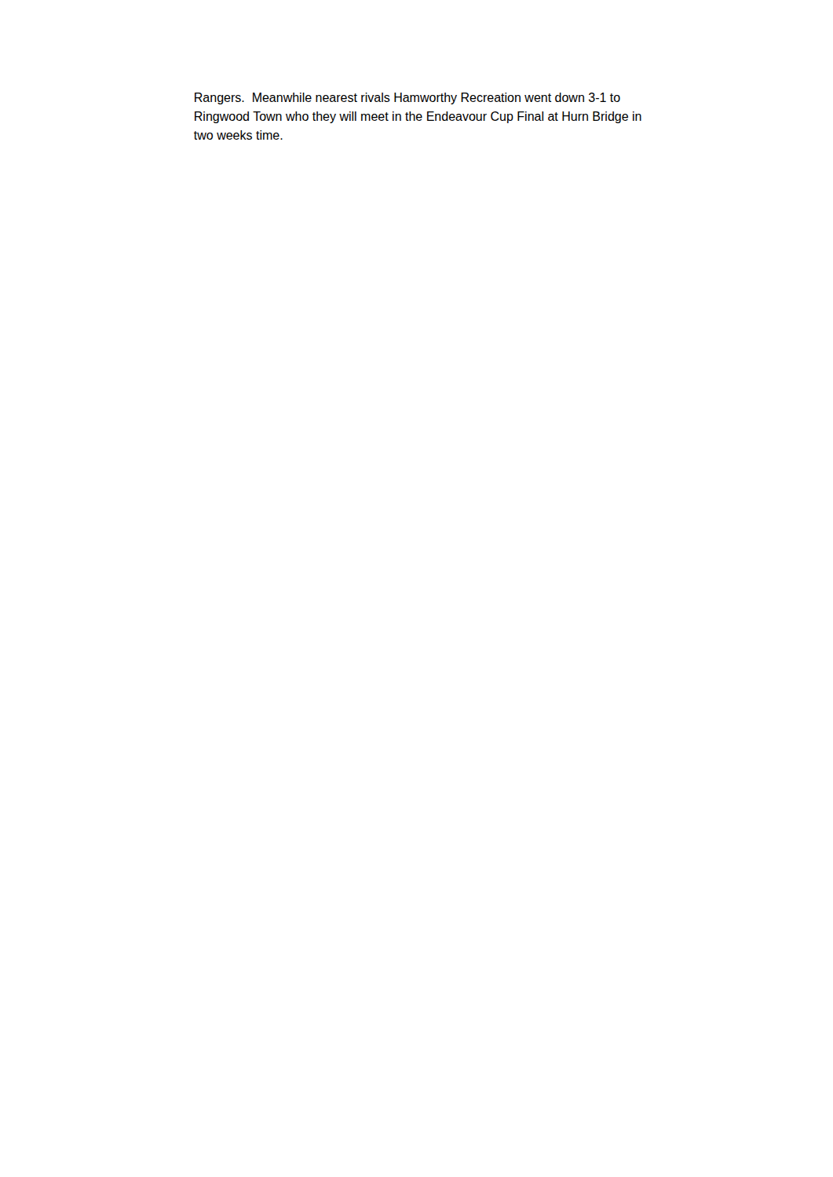Rangers. Meanwhile nearest rivals Hamworthy Recreation went down 3-1 to Ringwood Town who they will meet in the Endeavour Cup Final at Hurn Bridge in two weeks time.